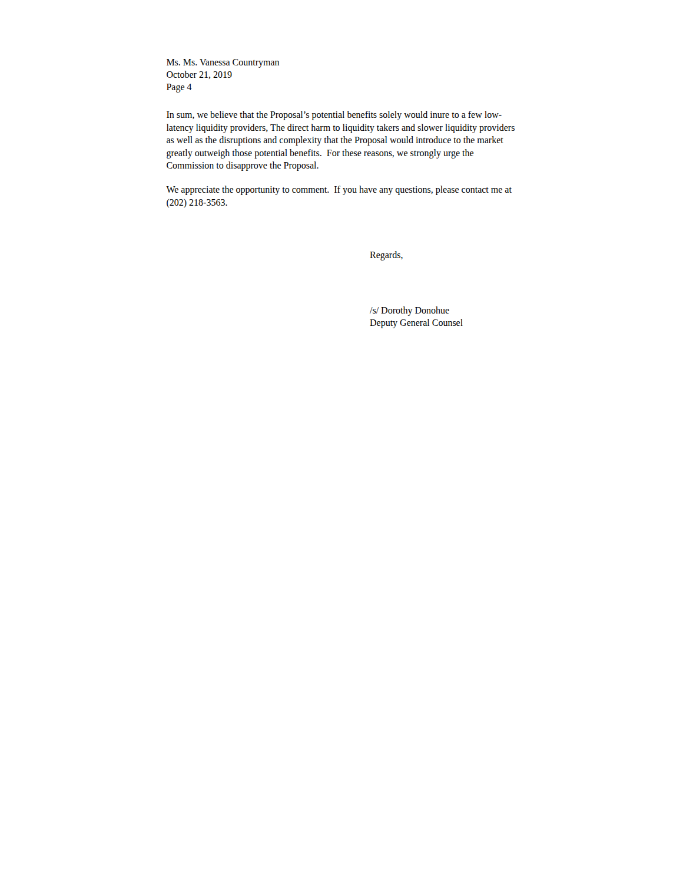Ms. Ms. Vanessa Countryman
October 21, 2019
Page 4
In sum, we believe that the Proposal’s potential benefits solely would inure to a few low-latency liquidity providers, The direct harm to liquidity takers and slower liquidity providers as well as the disruptions and complexity that the Proposal would introduce to the market greatly outweigh those potential benefits. For these reasons, we strongly urge the Commission to disapprove the Proposal.
We appreciate the opportunity to comment. If you have any questions, please contact me at (202) 218-3563.
Regards,
/s/ Dorothy Donohue
Deputy General Counsel